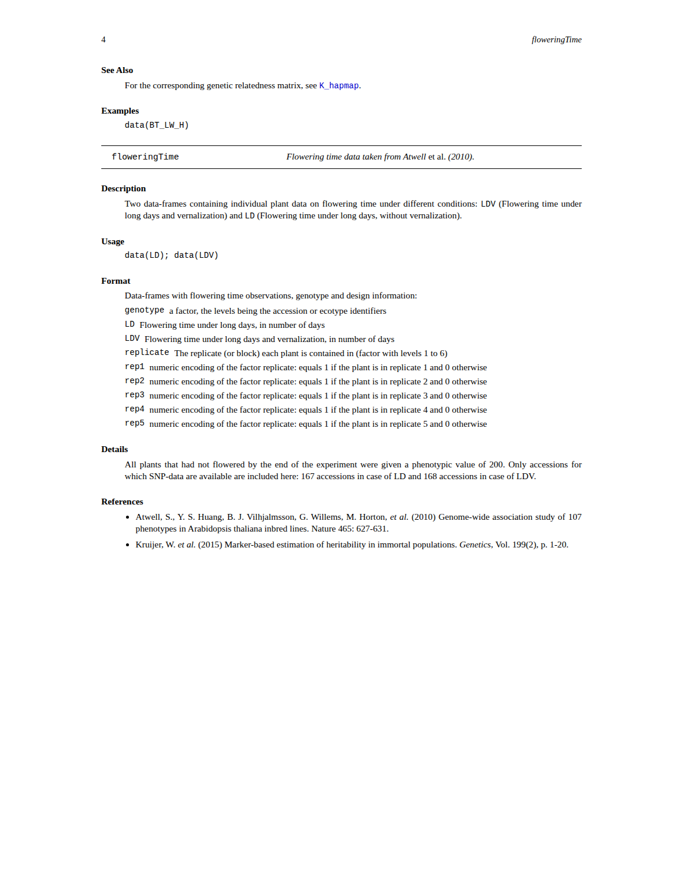4 floweringTime
See Also
For the corresponding genetic relatedness matrix, see K_hapmap.
Examples
data(BT_LW_H)
floweringTime Flowering time data taken from Atwell et al. (2010).
Description
Two data-frames containing individual plant data on flowering time under different conditions: LDV (Flowering time under long days and vernalization) and LD (Flowering time under long days, without vernalization).
Usage
data(LD); data(LDV)
Format
Data-frames with flowering time observations, genotype and design information:
genotype
a factor, the levels being the accession or ecotype identifiers
LD
Flowering time under long days, in number of days
LDV
Flowering time under long days and vernalization, in number of days
replicate
The replicate (or block) each plant is contained in (factor with levels 1 to 6)
rep1
numeric encoding of the factor replicate: equals 1 if the plant is in replicate 1 and 0 otherwise
rep2
numeric encoding of the factor replicate: equals 1 if the plant is in replicate 2 and 0 otherwise
rep3
numeric encoding of the factor replicate: equals 1 if the plant is in replicate 3 and 0 otherwise
rep4
numeric encoding of the factor replicate: equals 1 if the plant is in replicate 4 and 0 otherwise
rep5
numeric encoding of the factor replicate: equals 1 if the plant is in replicate 5 and 0 otherwise
Details
All plants that had not flowered by the end of the experiment were given a phenotypic value of 200. Only accessions for which SNP-data are available are included here: 167 accessions in case of LD and 168 accessions in case of LDV.
References
Atwell, S., Y. S. Huang, B. J. Vilhjalmsson, G. Willems, M. Horton, et al. (2010) Genome-wide association study of 107 phenotypes in Arabidopsis thaliana inbred lines. Nature 465: 627-631.
Kruijer, W. et al. (2015) Marker-based estimation of heritability in immortal populations. Genetics, Vol. 199(2), p. 1-20.